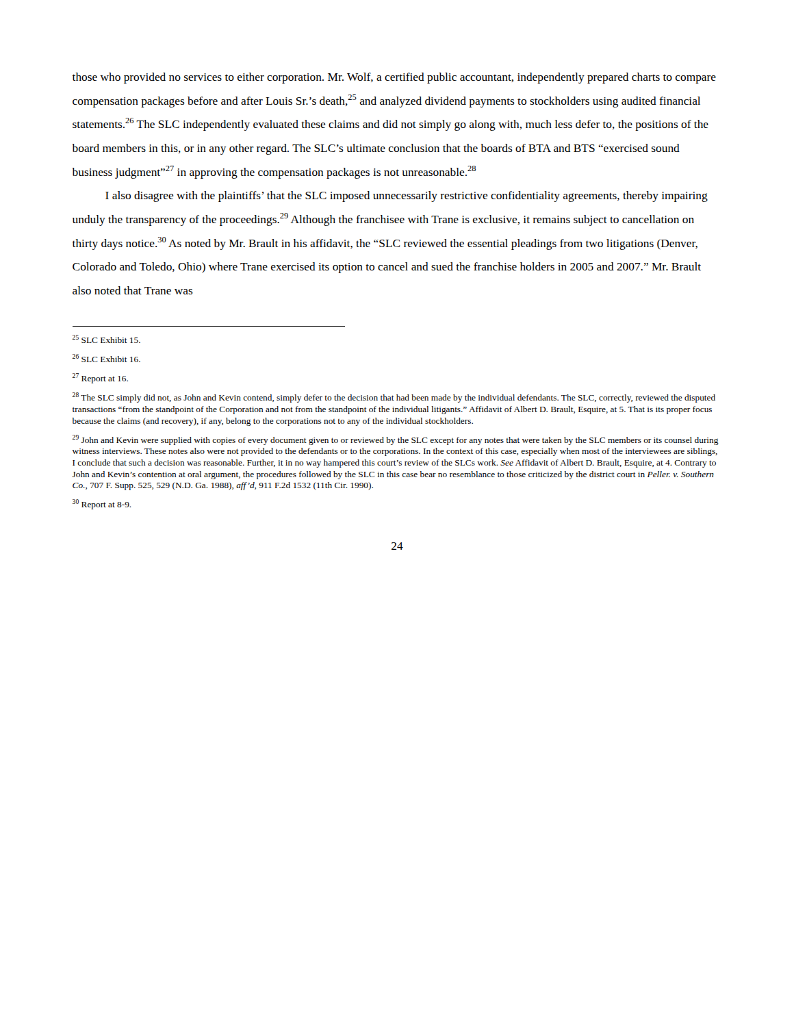those who provided no services to either corporation. Mr. Wolf, a certified public accountant, independently prepared charts to compare compensation packages before and after Louis Sr.’s death,25 and analyzed dividend payments to stockholders using audited financial statements.26 The SLC independently evaluated these claims and did not simply go along with, much less defer to, the positions of the board members in this, or in any other regard. The SLC’s ultimate conclusion that the boards of BTA and BTS “exercised sound business judgment”27 in approving the compensation packages is not unreasonable.28
I also disagree with the plaintiffs’ that the SLC imposed unnecessarily restrictive confidentiality agreements, thereby impairing unduly the transparency of the proceedings.29 Although the franchisee with Trane is exclusive, it remains subject to cancellation on thirty days notice.30 As noted by Mr. Brault in his affidavit, the “SLC reviewed the essential pleadings from two litigations (Denver, Colorado and Toledo, Ohio) where Trane exercised its option to cancel and sued the franchise holders in 2005 and 2007.” Mr. Brault also noted that Trane was
25 SLC Exhibit 15.
26 SLC Exhibit 16.
27 Report at 16.
28 The SLC simply did not, as John and Kevin contend, simply defer to the decision that had been made by the individual defendants. The SLC, correctly, reviewed the disputed transactions “from the standpoint of the Corporation and not from the standpoint of the individual litigants.” Affidavit of Albert D. Brault, Esquire, at 5. That is its proper focus because the claims (and recovery), if any, belong to the corporations not to any of the individual stockholders.
29 John and Kevin were supplied with copies of every document given to or reviewed by the SLC except for any notes that were taken by the SLC members or its counsel during witness interviews. These notes also were not provided to the defendants or to the corporations. In the context of this case, especially when most of the interviewees are siblings, I conclude that such a decision was reasonable. Further, it in no way hampered this court’s review of the SLCs work. See Affidavit of Albert D. Brault, Esquire, at 4. Contrary to John and Kevin’s contention at oral argument, the procedures followed by the SLC in this case bear no resemblance to those criticized by the district court in Peller. v. Southern Co., 707 F. Supp. 525, 529 (N.D. Ga. 1988), aff’d, 911 F.2d 1532 (11th Cir. 1990).
30 Report at 8-9.
24